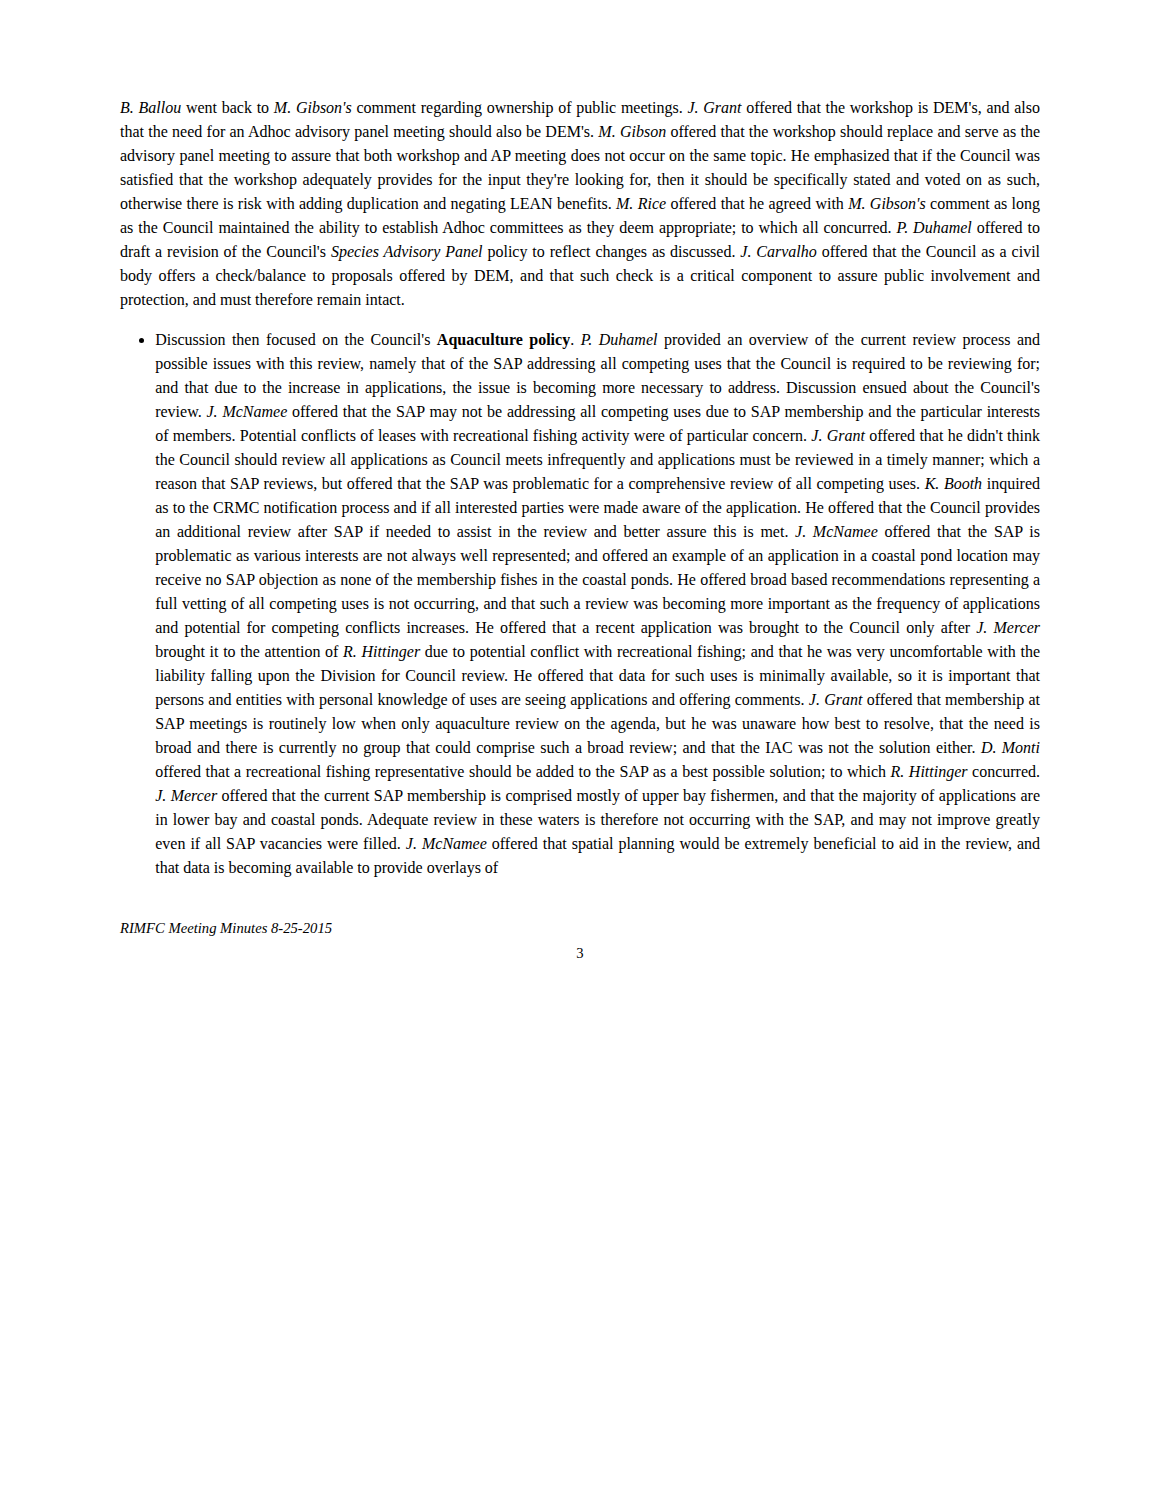B. Ballou went back to M. Gibson's comment regarding ownership of public meetings. J. Grant offered that the workshop is DEM's, and also that the need for an Adhoc advisory panel meeting should also be DEM's. M. Gibson offered that the workshop should replace and serve as the advisory panel meeting to assure that both workshop and AP meeting does not occur on the same topic. He emphasized that if the Council was satisfied that the workshop adequately provides for the input they're looking for, then it should be specifically stated and voted on as such, otherwise there is risk with adding duplication and negating LEAN benefits. M. Rice offered that he agreed with M. Gibson's comment as long as the Council maintained the ability to establish Adhoc committees as they deem appropriate; to which all concurred. P. Duhamel offered to draft a revision of the Council's Species Advisory Panel policy to reflect changes as discussed. J. Carvalho offered that the Council as a civil body offers a check/balance to proposals offered by DEM, and that such check is a critical component to assure public involvement and protection, and must therefore remain intact.
Discussion then focused on the Council's Aquaculture policy. P. Duhamel provided an overview of the current review process and possible issues with this review, namely that of the SAP addressing all competing uses that the Council is required to be reviewing for; and that due to the increase in applications, the issue is becoming more necessary to address. Discussion ensued about the Council's review. J. McNamee offered that the SAP may not be addressing all competing uses due to SAP membership and the particular interests of members. Potential conflicts of leases with recreational fishing activity were of particular concern. J. Grant offered that he didn't think the Council should review all applications as Council meets infrequently and applications must be reviewed in a timely manner; which a reason that SAP reviews, but offered that the SAP was problematic for a comprehensive review of all competing uses. K. Booth inquired as to the CRMC notification process and if all interested parties were made aware of the application. He offered that the Council provides an additional review after SAP if needed to assist in the review and better assure this is met. J. McNamee offered that the SAP is problematic as various interests are not always well represented; and offered an example of an application in a coastal pond location may receive no SAP objection as none of the membership fishes in the coastal ponds. He offered broad based recommendations representing a full vetting of all competing uses is not occurring, and that such a review was becoming more important as the frequency of applications and potential for competing conflicts increases. He offered that a recent application was brought to the Council only after J. Mercer brought it to the attention of R. Hittinger due to potential conflict with recreational fishing; and that he was very uncomfortable with the liability falling upon the Division for Council review. He offered that data for such uses is minimally available, so it is important that persons and entities with personal knowledge of uses are seeing applications and offering comments. J. Grant offered that membership at SAP meetings is routinely low when only aquaculture review on the agenda, but he was unaware how best to resolve, that the need is broad and there is currently no group that could comprise such a broad review; and that the IAC was not the solution either. D. Monti offered that a recreational fishing representative should be added to the SAP as a best possible solution; to which R. Hittinger concurred. J. Mercer offered that the current SAP membership is comprised mostly of upper bay fishermen, and that the majority of applications are in lower bay and coastal ponds. Adequate review in these waters is therefore not occurring with the SAP, and may not improve greatly even if all SAP vacancies were filled. J. McNamee offered that spatial planning would be extremely beneficial to aid in the review, and that data is becoming available to provide overlays of
RIMFC Meeting Minutes 8-25-2015
3